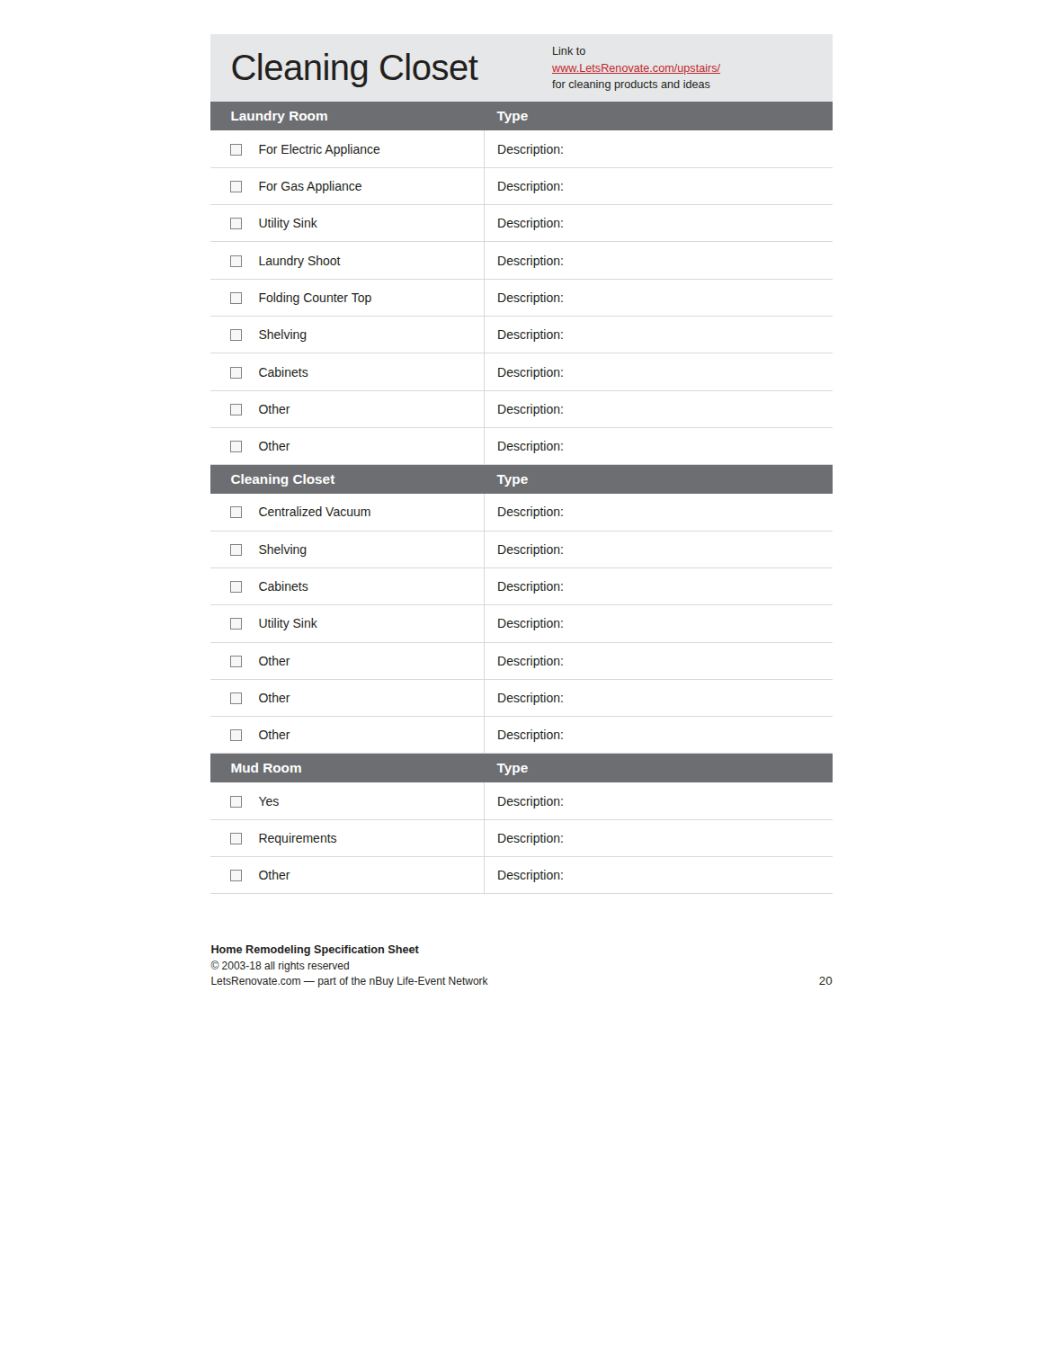Cleaning Closet
Link to
www.LetsRenovate.com/upstairs/
for cleaning products and ideas
| Laundry Room | Type |
| --- | --- |
| For Electric Appliance | Description: |
| For Gas Appliance | Description: |
| Utility Sink | Description: |
| Laundry Shoot | Description: |
| Folding Counter Top | Description: |
| Shelving | Description: |
| Cabinets | Description: |
| Other | Description: |
| Other | Description: |
| Cleaning Closet | Type |
| Centralized Vacuum | Description: |
| Shelving | Description: |
| Cabinets | Description: |
| Utility Sink | Description: |
| Other | Description: |
| Other | Description: |
| Other | Description: |
| Mud Room | Type |
| Yes | Description: |
| Requirements | Description: |
| Other | Description: |
Home Remodeling Specification Sheet
© 2003-18 all rights reserved
LetsRenovate.com — part of the nBuy Life-Event Network
20